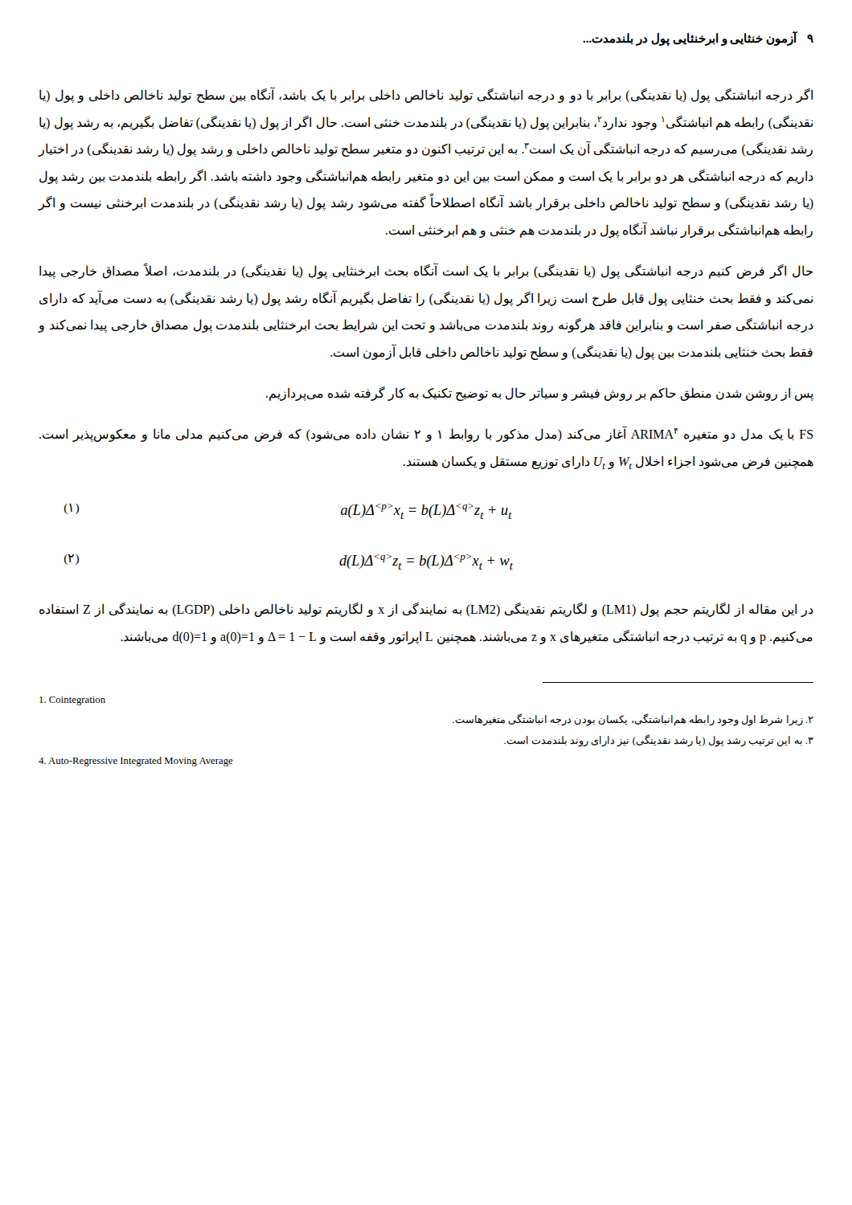۹ آزمون خنثایی و ابرخنثایی پول در بلندمدت...
اگر درجه انباشتگی پول (یا نقدینگی) برابر با دو و درجه انباشتگی تولید ناخالص داخلی برابر با یک باشد، آنگاه بین سطح تولید ناخالص داخلی و پول (یا نقدینگی) رابطه هم انباشتگی۱ وجود ندارد۲، بنابراین پول (یا نقدینگی) در بلندمدت خنثی است. حال اگر از پول (یا نقدینگی) تفاضل بگیریم، به رشد پول (یا رشد نقدینگی) می‌رسیم که درجه انباشتگی آن یک است۳. به این ترتیب اکنون دو متغیر سطح تولید ناخالص داخلی و رشد پول (یا رشد نقدینگی) در اختیار داریم که درجه انباشتگی هر دو برابر با یک است و ممکن است بین این دو متغیر رابطه هم‌انباشتگی وجود داشته باشد. اگر رابطه بلندمدت بین رشد پول (یا رشد نقدینگی) و سطح تولید ناخالص داخلی برقرار باشد آنگاه اصطلاحاً گفته می‌شود رشد پول (یا رشد نقدینگی) در بلندمدت ابرخنثی نیست و اگر رابطه هم‌انباشتگی برقرار نباشد آنگاه پول در بلندمدت هم خنثی و هم ابرخنثی است.
حال اگر فرض کنیم درجه انباشتگی پول (یا نقدینگی) برابر با یک است آنگاه بحث ابرخنثایی پول (یا نقدینگی) در بلندمدت، اصلاً مصداق خارجی پیدا نمی‌کند و فقط بحث خنثایی پول قابل طرح است زیرا اگر پول (یا نقدینگی) را تفاضل بگیریم آنگاه رشد پول (یا رشد نقدینگی) به دست می‌آید که دارای درجه انباشتگی صفر است و بنابراین فاقد هرگونه روند بلندمدت می‌باشد و تحت این شرایط بحث ابرخنثایی بلندمدت پول مصداق خارجی پیدا نمی‌کند و فقط بحث خنثایی بلندمدت بین پول (یا نقدینگی) و سطح تولید ناخالص داخلی قابل آزمون است.
پس از روشن شدن منطق حاکم بر روش فیشر و سیاتر حال به توضیح تکنیک به کار گرفته شده می‌پردازیم.
FS با یک مدل دو متغیره ARIMA۴ آغاز می‌کند (مدل مذکور با روابط ۱ و ۲ نشان داده می‌شود) که فرض می‌کنیم مدلی مانا و معکوس‌پذیر است. همچنین فرض می‌شود اجزاء اخلال Wt و Ut دارای توزیع مستقل و یکسان هستند.
(۱) a(L)Δ<p>xt = b(L)Δ<q>zt + ut
(۲) d(L)Δ<q>zt = b(L)Δ<p>xt + wt
در این مقاله از لگاریتم حجم پول (LM1) و لگاریتم نقدینگی (LM2) به نمایندگی از x و لگاریتم تولید ناخالص داخلی (LGDP) به نمایندگی از Z استفاده می‌کنیم. p و q به ترتیب درجه انباشتگی متغیرهای x و z می‌باشند. همچنین L اپراتور وقفه است و Δ = 1 − L و a(0)=1 و d(0)=1 می‌باشند.
1. Cointegration
۲. زیرا شرط اول وجود رابطه هم‌انباشتگی، یکسان بودن درجه انباشتگی متغیرهاست.
۳. به این ترتیب رشد پول (یا رشد نقدینگی) نیز دارای روند بلندمدت است.
4. Auto-Regressive Integrated Moving Average